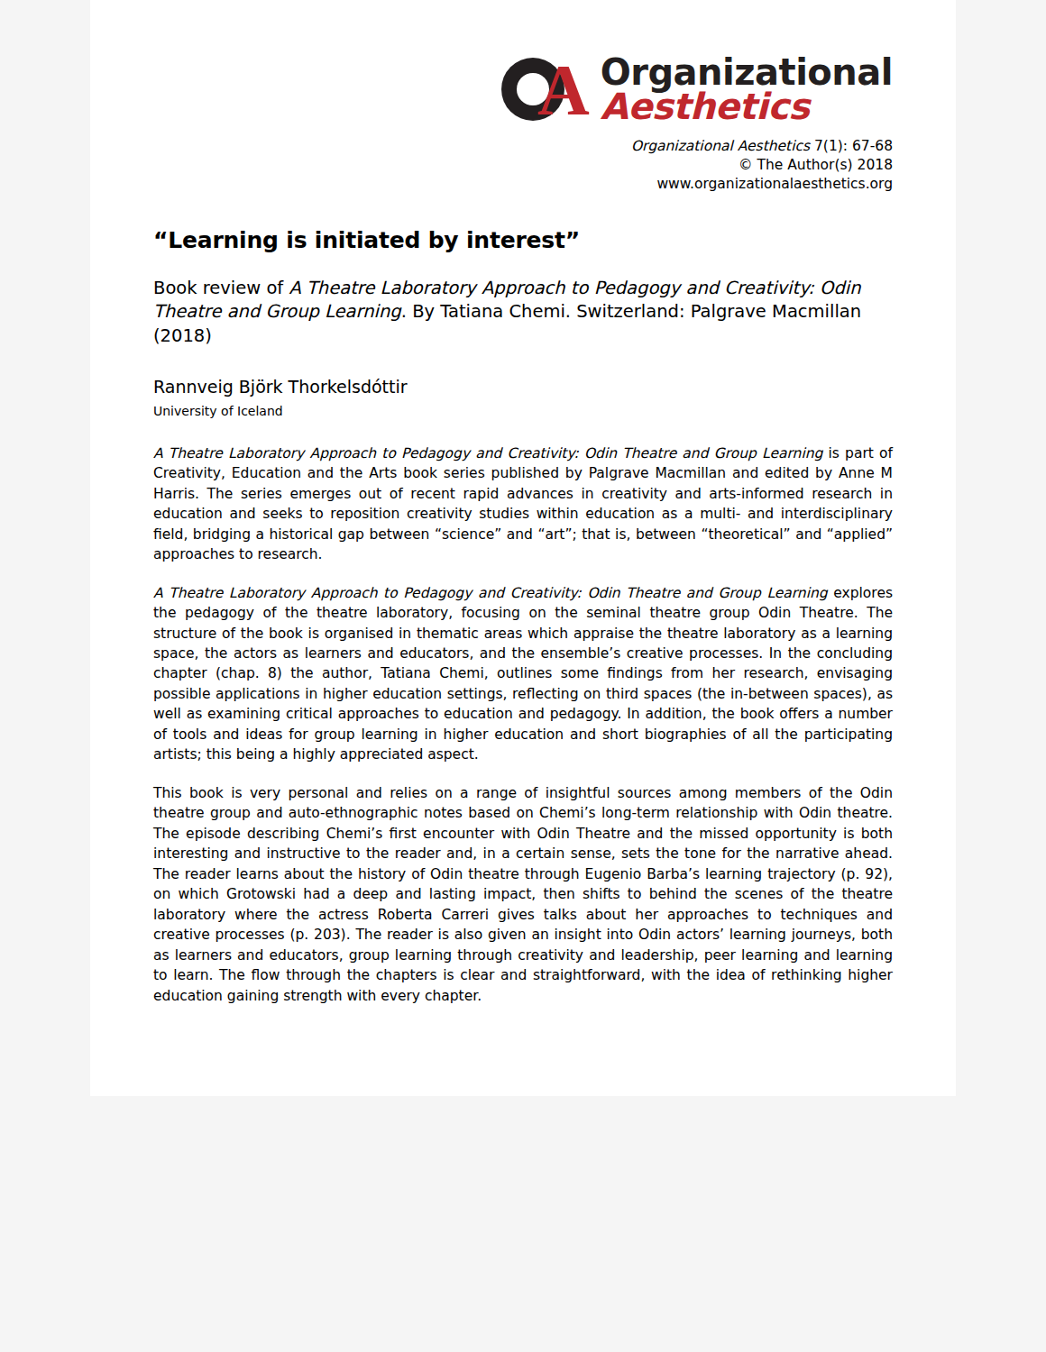A
Organizational
Aesthetics
Organizational Aesthetics 7(1): 67-68
© The Author(s) 2018
www.organizationalaesthetics.org
“Learning is initiated by interest”
Book review of A Theatre Laboratory Approach to Pedagogy and Creativity: Odin Theatre and Group Learning. By Tatiana Chemi. Switzerland: Palgrave Macmillan (2018)
Rannveig Björk Thorkelsdóttir
University of Iceland
A Theatre Laboratory Approach to Pedagogy and Creativity: Odin Theatre and Group Learning is part of Creativity, Education and the Arts book series published by Palgrave Macmillan and edited by Anne M Harris. The series emerges out of recent rapid advances in creativity and arts-informed research in education and seeks to reposition creativity studies within education as a multi- and interdisciplinary field, bridging a historical gap between “science” and “art”; that is, between “theoretical” and “applied” approaches to research.
A Theatre Laboratory Approach to Pedagogy and Creativity: Odin Theatre and Group Learning explores the pedagogy of the theatre laboratory, focusing on the seminal theatre group Odin Theatre. The structure of the book is organised in thematic areas which appraise the theatre laboratory as a learning space, the actors as learners and educators, and the ensemble’s creative processes. In the concluding chapter (chap. 8) the author, Tatiana Chemi, outlines some findings from her research, envisaging possible applications in higher education settings, reflecting on third spaces (the in-between spaces), as well as examining critical approaches to education and pedagogy. In addition, the book offers a number of tools and ideas for group learning in higher education and short biographies of all the participating artists; this being a highly appreciated aspect.
This book is very personal and relies on a range of insightful sources among members of the Odin theatre group and auto-ethnographic notes based on Chemi’s long-term relationship with Odin theatre. The episode describing Chemi’s first encounter with Odin Theatre and the missed opportunity is both interesting and instructive to the reader and, in a certain sense, sets the tone for the narrative ahead. The reader learns about the history of Odin theatre through Eugenio Barba’s learning trajectory (p. 92), on which Grotowski had a deep and lasting impact, then shifts to behind the scenes of the theatre laboratory where the actress Roberta Carreri gives talks about her approaches to techniques and creative processes (p. 203). The reader is also given an insight into Odin actors’ learning journeys, both as learners and educators, group learning through creativity and leadership, peer learning and learning to learn. The flow through the chapters is clear and straightforward, with the idea of rethinking higher education gaining strength with every chapter.